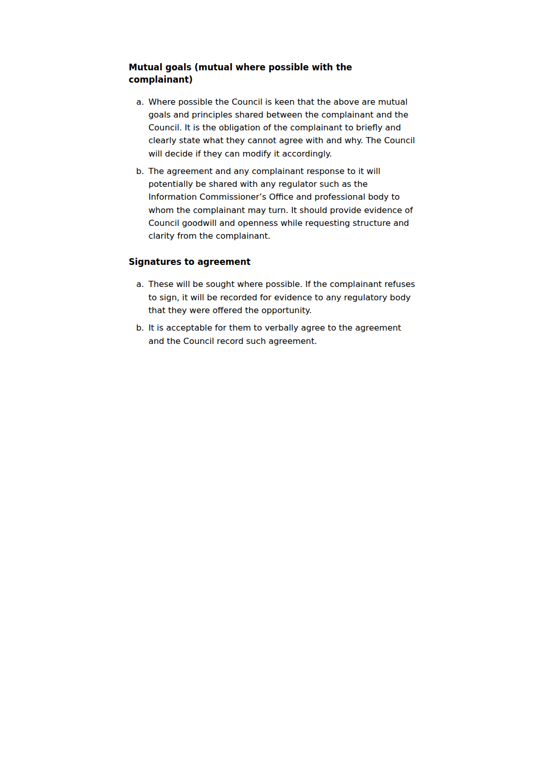Mutual goals (mutual where possible with the complainant)
Where possible the Council is keen that the above are mutual goals and principles shared between the complainant and the Council. It is the obligation of the complainant to briefly and clearly state what they cannot agree with and why. The Council will decide if they can modify it accordingly.
The agreement and any complainant response to it will potentially be shared with any regulator such as the Information Commissioner’s Office and professional body to whom the complainant may turn. It should provide evidence of Council goodwill and openness while requesting structure and clarity from the complainant.
Signatures to agreement
These will be sought where possible. If the complainant refuses to sign, it will be recorded for evidence to any regulatory body that they were offered the opportunity.
It is acceptable for them to verbally agree to the agreement and the Council record such agreement.